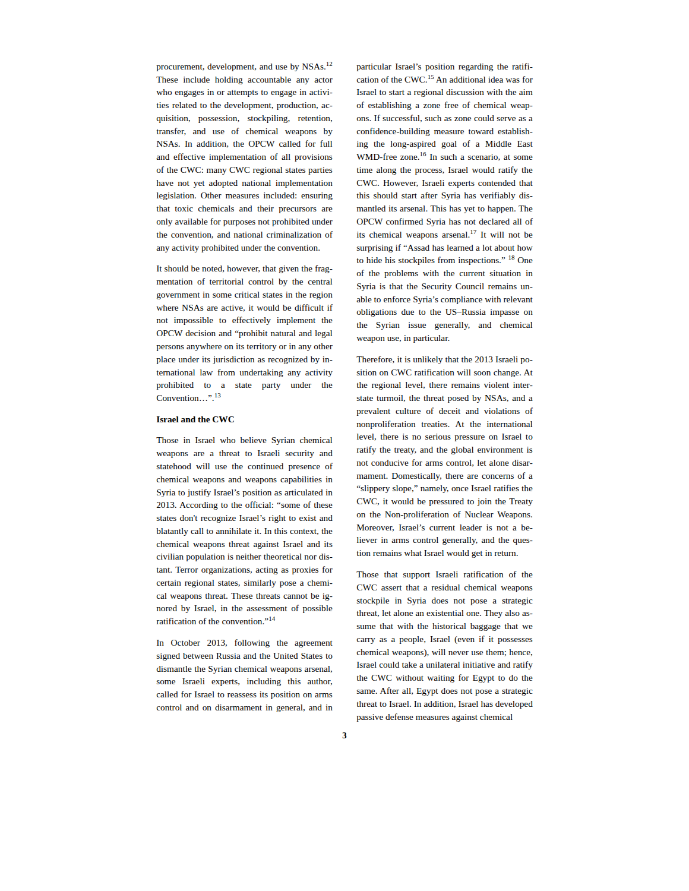procurement, development, and use by NSAs.12 These include holding accountable any actor who engages in or attempts to engage in activities related to the development, production, acquisition, possession, stockpiling, retention, transfer, and use of chemical weapons by NSAs. In addition, the OPCW called for full and effective implementation of all provisions of the CWC: many CWC regional states parties have not yet adopted national implementation legislation. Other measures included: ensuring that toxic chemicals and their precursors are only available for purposes not prohibited under the convention, and national criminalization of any activity prohibited under the convention.
It should be noted, however, that given the fragmentation of territorial control by the central government in some critical states in the region where NSAs are active, it would be difficult if not impossible to effectively implement the OPCW decision and “prohibit natural and legal persons anywhere on its territory or in any other place under its jurisdiction as recognized by international law from undertaking any activity prohibited to a state party under the Convention…”.13
Israel and the CWC
Those in Israel who believe Syrian chemical weapons are a threat to Israeli security and statehood will use the continued presence of chemical weapons and weapons capabilities in Syria to justify Israel’s position as articulated in 2013. According to the official: “some of these states don't recognize Israel’s right to exist and blatantly call to annihilate it. In this context, the chemical weapons threat against Israel and its civilian population is neither theoretical nor distant. Terror organizations, acting as proxies for certain regional states, similarly pose a chemical weapons threat. These threats cannot be ignored by Israel, in the assessment of possible ratification of the convention.”14
In October 2013, following the agreement signed between Russia and the United States to dismantle the Syrian chemical weapons arsenal, some Israeli experts, including this author, called for Israel to reassess its position on arms control and on disarmament in general, and in particular Israel’s position regarding the ratification of the CWC.15 An additional idea was for Israel to start a regional discussion with the aim of establishing a zone free of chemical weapons. If successful, such as zone could serve as a confidence-building measure toward establishing the long-aspired goal of a Middle East WMD-free zone.16 In such a scenario, at some time along the process, Israel would ratify the CWC. However, Israeli experts contended that this should start after Syria has verifiably dismantled its arsenal. This has yet to happen. The OPCW confirmed Syria has not declared all of its chemical weapons arsenal.17 It will not be surprising if “Assad has learned a lot about how to hide his stockpiles from inspections.” 18 One of the problems with the current situation in Syria is that the Security Council remains unable to enforce Syria’s compliance with relevant obligations due to the US–Russia impasse on the Syrian issue generally, and chemical weapon use, in particular.
Therefore, it is unlikely that the 2013 Israeli position on CWC ratification will soon change. At the regional level, there remains violent interstate turmoil, the threat posed by NSAs, and a prevalent culture of deceit and violations of nonproliferation treaties. At the international level, there is no serious pressure on Israel to ratify the treaty, and the global environment is not conducive for arms control, let alone disarmament. Domestically, there are concerns of a “slippery slope,” namely, once Israel ratifies the CWC, it would be pressured to join the Treaty on the Non-proliferation of Nuclear Weapons. Moreover, Israel’s current leader is not a believer in arms control generally, and the question remains what Israel would get in return.
Those that support Israeli ratification of the CWC assert that a residual chemical weapons stockpile in Syria does not pose a strategic threat, let alone an existential one. They also assume that with the historical baggage that we carry as a people, Israel (even if it possesses chemical weapons), will never use them; hence, Israel could take a unilateral initiative and ratify the CWC without waiting for Egypt to do the same. After all, Egypt does not pose a strategic threat to Israel. In addition, Israel has developed passive defense measures against chemical
3